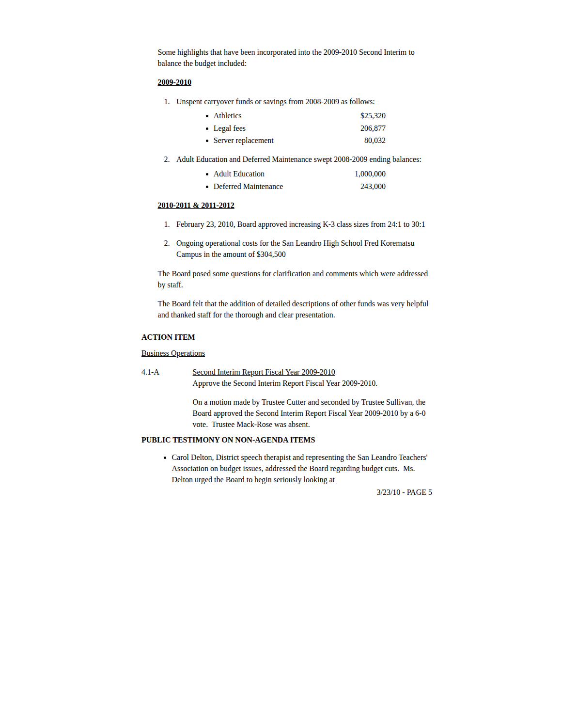Some highlights that have been incorporated into the 2009-2010 Second Interim to balance the budget included:
2009-2010
Unspent carryover funds or savings from 2008-2009 as follows:
Athletics$25,320
Legal fees 206,877
Server replacement 80,032
Adult Education and Deferred Maintenance swept 2008-2009 ending balances:
Adult Education 1,000,000
Deferred Maintenance 243,000
2010-2011 & 2011-2012
February 23, 2010, Board approved increasing K-3 class sizes from 24:1 to 30:1
Ongoing operational costs for the San Leandro High School Fred Korematsu Campus in the amount of $304,500
The Board posed some questions for clarification and comments which were addressed by staff.
The Board felt that the addition of detailed descriptions of other funds was very helpful and thanked staff for the thorough and clear presentation.
ACTION ITEM
Business Operations
4.1-A
Second Interim Report Fiscal Year 2009-2010
Approve the Second Interim Report Fiscal Year 2009-2010.
On a motion made by Trustee Cutter and seconded by Trustee Sullivan, the Board approved the Second Interim Report Fiscal Year 2009-2010 by a 6-0 vote. Trustee Mack-Rose was absent.
PUBLIC TESTIMONY ON NON-AGENDA ITEMS
Carol Delton, District speech therapist and representing the San Leandro Teachers' Association on budget issues, addressed the Board regarding budget cuts. Ms. Delton urged the Board to begin seriously looking at
3/23/10 - PAGE 5